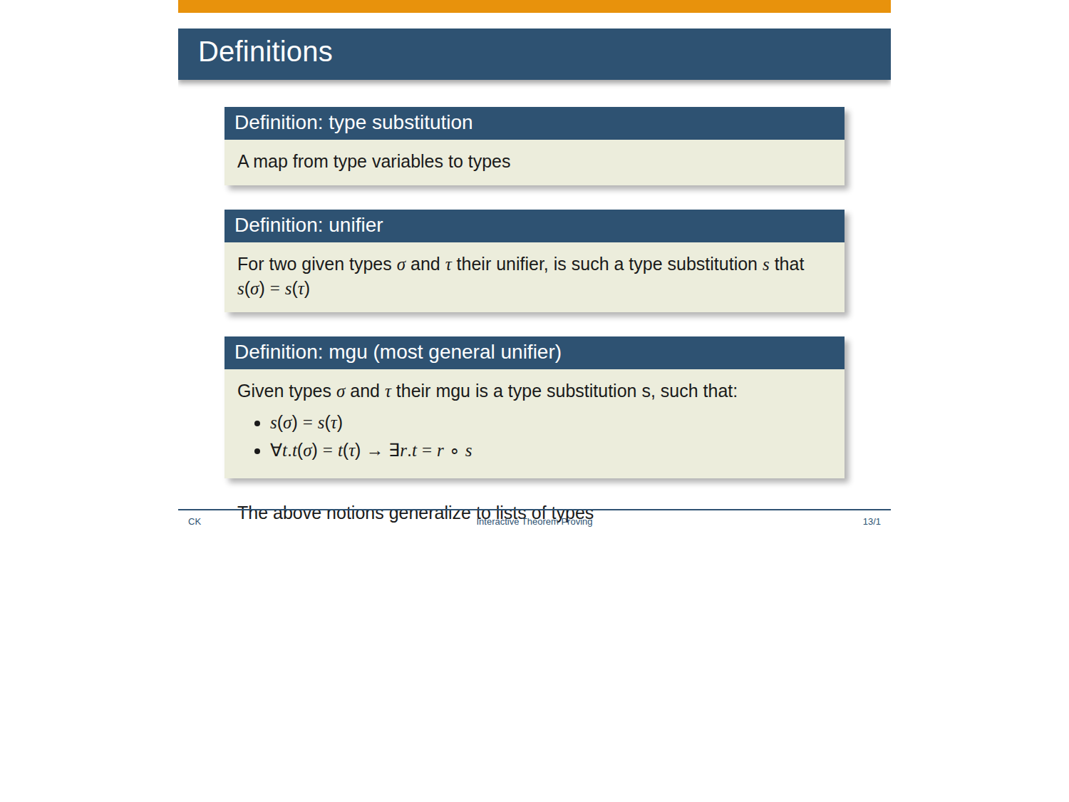Definitions
Definition: type substitution
A map from type variables to types
Definition: unifier
For two given types σ and τ their unifier, is such a type substitution s that s(σ) = s(τ)
Definition: mgu (most general unifier)
Given types σ and τ their mgu is a type substitution s, such that:
s(σ) = s(τ)
∀t.t(σ) = t(τ) → ∃r.t = r ∘ s
The above notions generalize to lists of types
CK
Interactive Theorem Proving
13/1